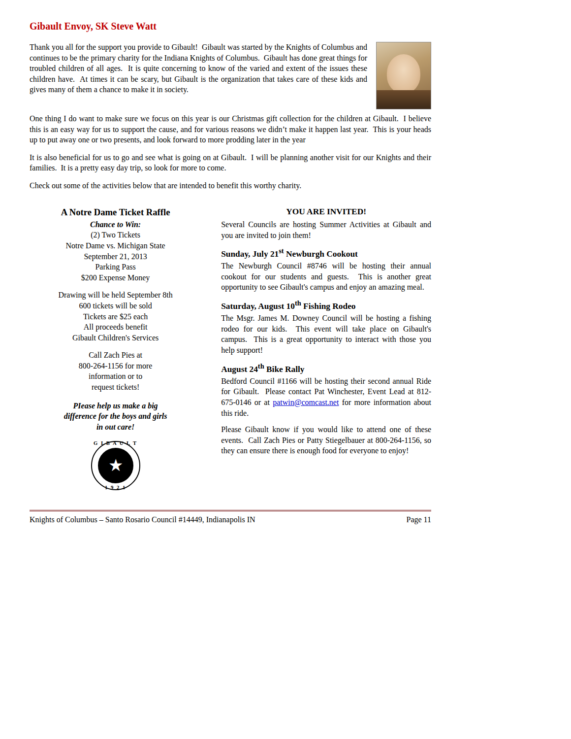Gibault Envoy, SK Steve Watt
Thank you all for the support you provide to Gibault! Gibault was started by the Knights of Columbus and continues to be the primary charity for the Indiana Knights of Columbus. Gibault has done great things for troubled children of all ages. It is quite concerning to know of the varied and extent of the issues these children have. At times it can be scary, but Gibault is the organization that takes care of these kids and gives many of them a chance to make it in society.
One thing I do want to make sure we focus on this year is our Christmas gift collection for the children at Gibault. I believe this is an easy way for us to support the cause, and for various reasons we didn’t make it happen last year. This is your heads up to put away one or two presents, and look forward to more prodding later in the year
It is also beneficial for us to go and see what is going on at Gibault. I will be planning another visit for our Knights and their families. It is a pretty easy day trip, so look for more to come.
Check out some of the activities below that are intended to benefit this worthy charity.
A Notre Dame Ticket Raffle
Chance to Win:
(2) Two Tickets
Notre Dame vs. Michigan State
September 21, 2013
Parking Pass
$200 Expense Money
Drawing will be held September 8th
600 tickets will be sold
Tickets are $25 each
All proceeds benefit
Gibault Children's Services
Call Zach Pies at
800-264-1156 for more
information or to
request tickets!
PIease help us make a big
difference for the boys and girls
in out care!
★
G I B A U L T
1 9 2 1
YOU ARE INVITED!
Several Councils are hosting Summer Activities at Gibault and you are invited to join them!
Sunday, July 21st Newburgh Cookout
The Newburgh Council #8746 will be hosting their annual cookout for our students and guests. This is another great opportunity to see Gibault's campus and enjoy an amazing meal.
Saturday, August 10th Fishing Rodeo
The Msgr. James M. Downey Council will be hosting a fishing rodeo for our kids. This event will take place on Gibault's campus. This is a great opportunity to interact with those you help support!
August 24th Bike Rally
Bedford Council #1166 will be hosting their second annual Ride for Gibault. Please contact Pat Winchester, Event Lead at 812-675-0146 or at patwin@comcast.net for more information about this ride.
Please Gibault know if you would like to attend one of these events. Call Zach Pies or Patty Stiegelbauer at 800-264-1156, so they can ensure there is enough food for everyone to enjoy!
Knights of Columbus – Santo Rosario Council #14449, Indianapolis IN Page 11